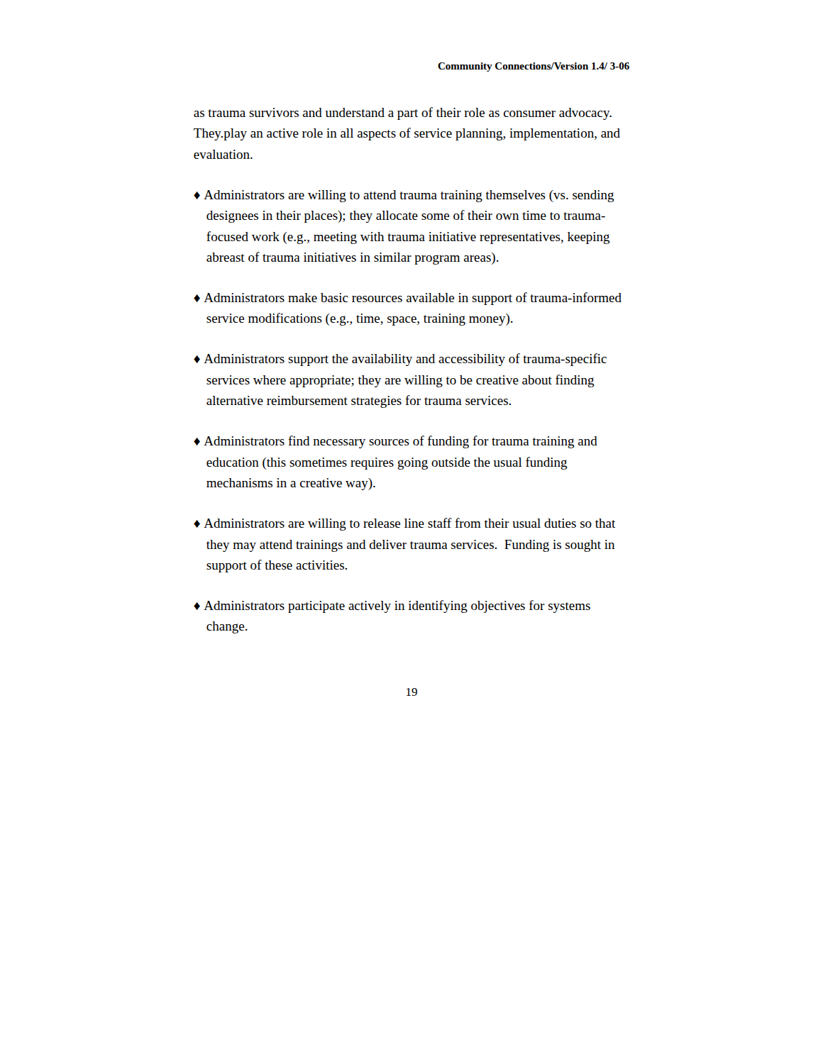Community Connections/Version 1.4/ 3-06
as trauma survivors and understand a part of their role as consumer advocacy. They.play an active role in all aspects of service planning, implementation, and evaluation.
♦ Administrators are willing to attend trauma training themselves (vs. sending designees in their places); they allocate some of their own time to trauma-focused work (e.g., meeting with trauma initiative representatives, keeping abreast of trauma initiatives in similar program areas).
♦ Administrators make basic resources available in support of trauma-informed service modifications (e.g., time, space, training money).
♦ Administrators support the availability and accessibility of trauma-specific services where appropriate; they are willing to be creative about finding alternative reimbursement strategies for trauma services.
♦ Administrators find necessary sources of funding for trauma training and education (this sometimes requires going outside the usual funding mechanisms in a creative way).
♦ Administrators are willing to release line staff from their usual duties so that they may attend trainings and deliver trauma services. Funding is sought in support of these activities.
♦ Administrators participate actively in identifying objectives for systems change.
19